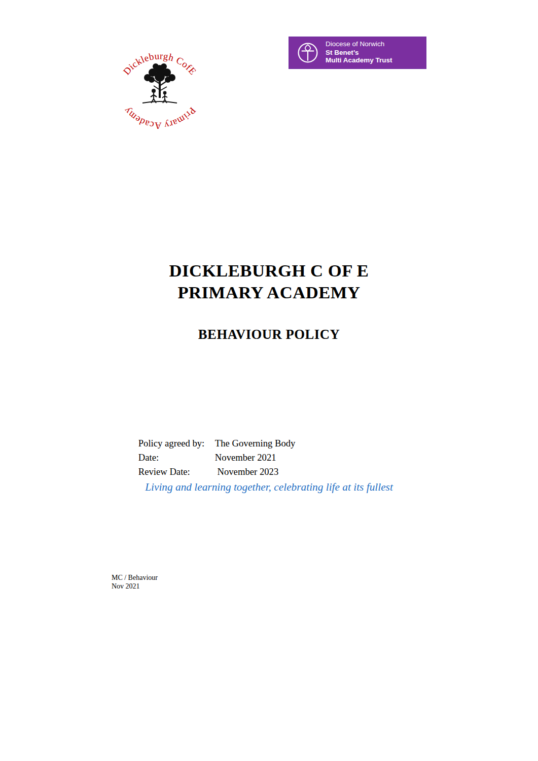Dickleburgh CofE Primary Academy
Diocese of Norwich
St Benet’s
Multi Academy Trust
DICKLEBURGH C OF E
PRIMARY ACADEMY
BEHAVIOUR POLICY
| Policy agreed by: | The Governing Body |
| Date: | November 2021 |
| Review Date: | November 2023 |
Living and learning together, celebrating life at its fullest
MC / Behaviour
Nov 2021